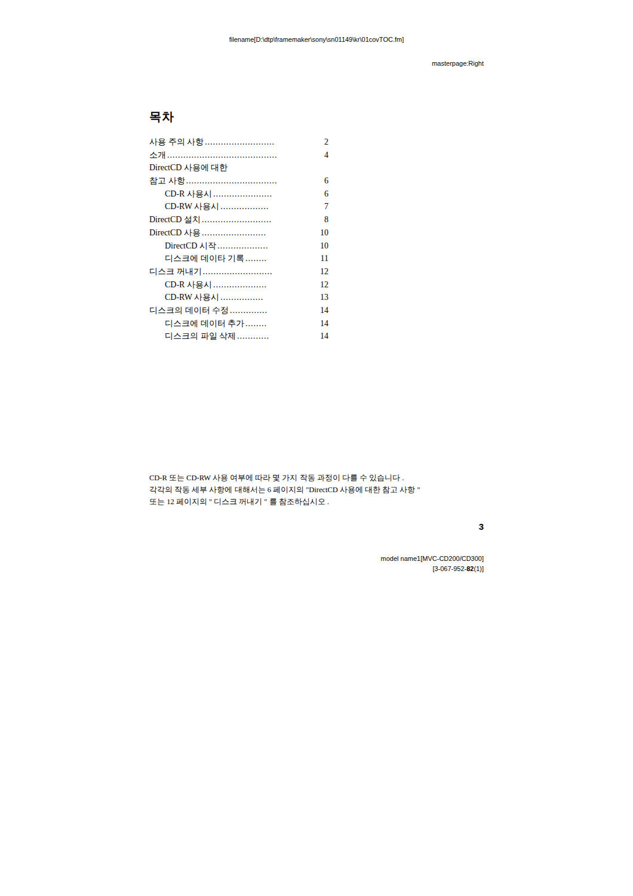filename[D:\dtp\framemaker\sony\sn01149\kr\01covTOC.fm]
masterpage:Right
목차
사용 주의 사항 .......................... 2
소개 ......................................... 4
DirectCD 사용에 대한
참고 사항 .................................. 6
CD-R 사용시 ...................... 6
CD-RW 사용시 .................. 7
DirectCD 설치 .......................... 8
DirectCD 사용 ........................ 10
DirectCD 시작 ................... 10
디스크에 데이타 기록 ........ 11
디스크 꺼내기 .......................... 12
CD-R 사용시 .................... 12
CD-RW 사용시 ................ 13
디스크의 데이터 수정 .............. 14
디스크에 데이터 추가 ........ 14
디스크의 파일 삭제 ............ 14
CD-R 또는 CD-RW 사용 여부에 따라 몇 가지 작동 과정이 다를 수 있습니다 .
각각의 작동 세부 사항에 대해서는 6 페이지의 "DirectCD 사용에 대한 참고 사항 "
또는 12 페이지의 " 디스크 꺼내기 " 를 참조하십시오 .
3
model name1[MVC-CD200/CD300]
[3-067-952-82(1)]